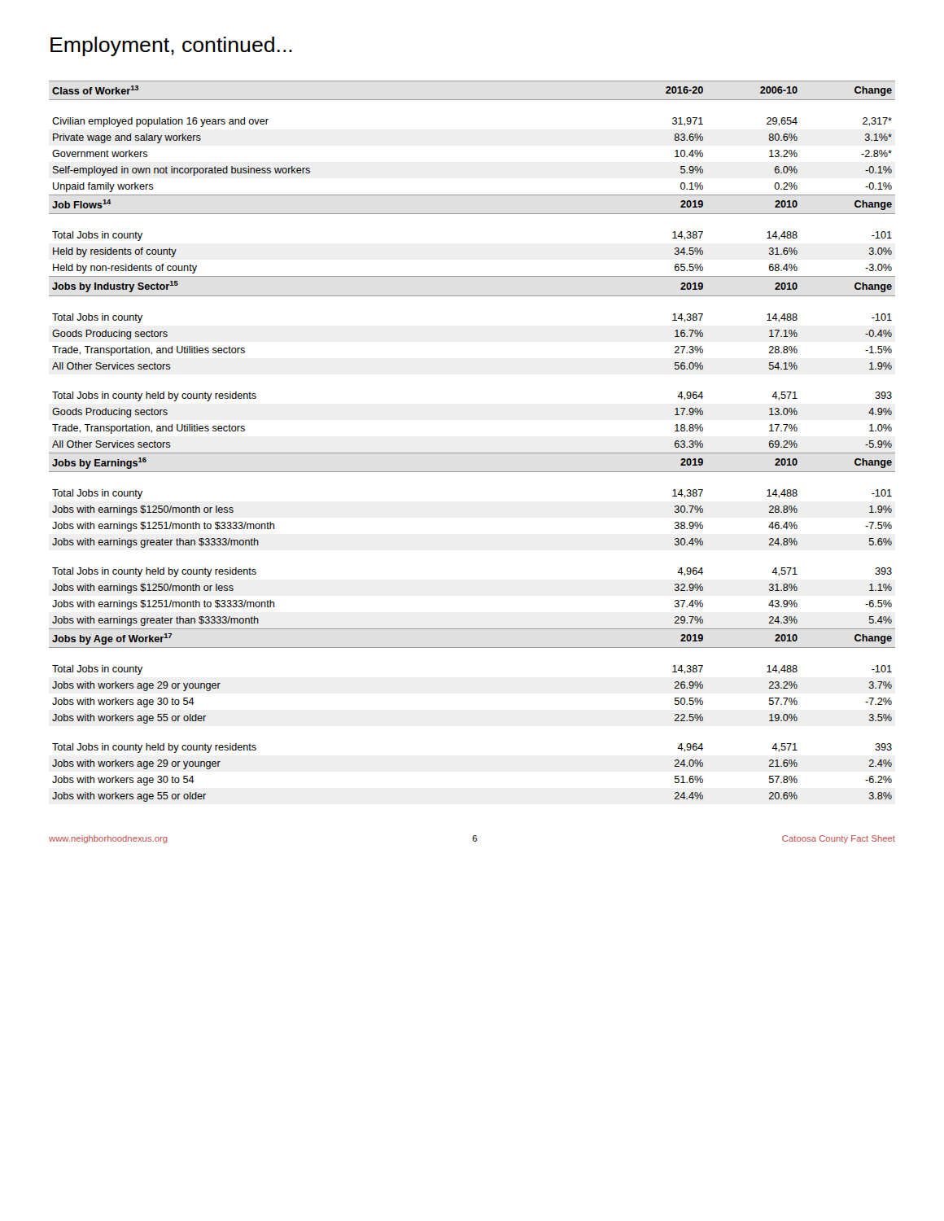Employment, continued...
| Class of Worker 13 | 2016-20 | 2006-10 | Change |
| --- | --- | --- | --- |
| Civilian employed population 16 years and over | 31,971 | 29,654 | 2,317* |
| Private wage and salary workers | 83.6% | 80.6% | 3.1%* |
| Government workers | 10.4% | 13.2% | -2.8%* |
| Self-employed in own not incorporated business workers | 5.9% | 6.0% | -0.1% |
| Unpaid family workers | 0.1% | 0.2% | -0.1% |
| Job Flows 14 | 2019 | 2010 | Change |
| Total Jobs in county | 14,387 | 14,488 | -101 |
| Held by residents of county | 34.5% | 31.6% | 3.0% |
| Held by non-residents of county | 65.5% | 68.4% | -3.0% |
| Jobs by Industry Sector 15 | 2019 | 2010 | Change |
| Total Jobs in county | 14,387 | 14,488 | -101 |
| Goods Producing sectors | 16.7% | 17.1% | -0.4% |
| Trade, Transportation, and Utilities sectors | 27.3% | 28.8% | -1.5% |
| All Other Services sectors | 56.0% | 54.1% | 1.9% |
| Total Jobs in county held by county residents | 4,964 | 4,571 | 393 |
| Goods Producing sectors | 17.9% | 13.0% | 4.9% |
| Trade, Transportation, and Utilities sectors | 18.8% | 17.7% | 1.0% |
| All Other Services sectors | 63.3% | 69.2% | -5.9% |
| Jobs by Earnings 16 | 2019 | 2010 | Change |
| Total Jobs in county | 14,387 | 14,488 | -101 |
| Jobs with earnings $1250/month or less | 30.7% | 28.8% | 1.9% |
| Jobs with earnings $1251/month to $3333/month | 38.9% | 46.4% | -7.5% |
| Jobs with earnings greater than $3333/month | 30.4% | 24.8% | 5.6% |
| Total Jobs in county held by county residents | 4,964 | 4,571 | 393 |
| Jobs with earnings $1250/month or less | 32.9% | 31.8% | 1.1% |
| Jobs with earnings $1251/month to $3333/month | 37.4% | 43.9% | -6.5% |
| Jobs with earnings greater than $3333/month | 29.7% | 24.3% | 5.4% |
| Jobs by Age of Worker 17 | 2019 | 2010 | Change |
| Total Jobs in county | 14,387 | 14,488 | -101 |
| Jobs with workers age 29 or younger | 26.9% | 23.2% | 3.7% |
| Jobs with workers age 30 to 54 | 50.5% | 57.7% | -7.2% |
| Jobs with workers age 55 or older | 22.5% | 19.0% | 3.5% |
| Total Jobs in county held by county residents | 4,964 | 4,571 | 393 |
| Jobs with workers age 29 or younger | 24.0% | 21.6% | 2.4% |
| Jobs with workers age 30 to 54 | 51.6% | 57.8% | -6.2% |
| Jobs with workers age 55 or older | 24.4% | 20.6% | 3.8% |
www.neighborhoodnexus.org 6 Catoosa County Fact Sheet